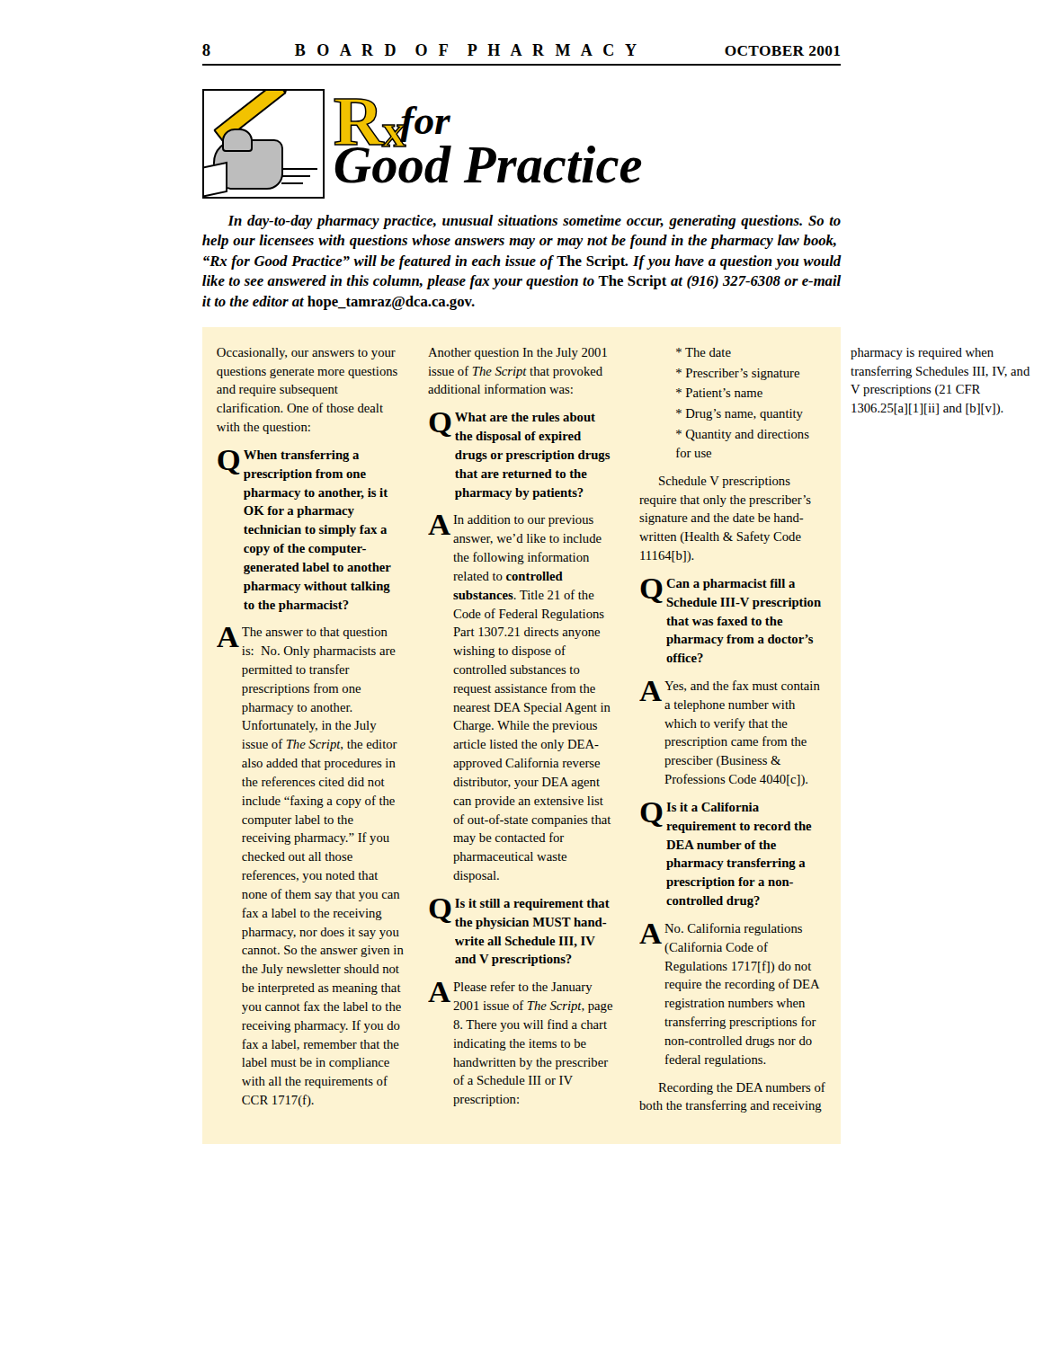8 B O A R D O F P H A R M A C Y OCTOBER 2001
Rx for
Good Practice
In day-to-day pharmacy practice, unusual situations sometime occur, generating questions. So to help our licensees with questions whose answers may or may not be found in the pharmacy law book, “Rx for Good Practice” will be featured in each issue of The Script. If you have a question you would like to see answered in this column, please fax your question to The Script at (916) 327-6308 or e-mail it to the editor at hope_tamraz@dca.ca.gov.
Occasionally, our answers to your questions generate more questions and require subsequent clarification. One of those dealt with the question:
Q When transferring a prescription from one pharmacy to another, is it OK for a pharmacy technician to simply fax a copy of the computer-generated label to another pharmacy without talking to the pharmacist?
A The answer to that question is: No. Only pharmacists are permitted to transfer prescriptions from one pharmacy to another. Unfortunately, in the July issue of The Script, the editor also added that procedures in the references cited did not include “faxing a copy of the computer label to the receiving pharmacy.” If you checked out all those references, you noted that none of them say that you can fax a label to the receiving pharmacy, nor does it say you cannot. So the answer given in the July newsletter should not be interpreted as meaning that you cannot fax the label to the receiving pharmacy. If you do fax a label, remember that the label must be in compliance with all the requirements of CCR 1717(f).
Another question In the July 2001 issue of The Script that provoked additional information was:
Q What are the rules about the disposal of expired drugs or prescription drugs that are returned to the pharmacy by patients?
A In addition to our previous answer, we’d like to include the following information related to controlled substances. Title 21 of the Code of Federal Regulations Part 1307.21 directs anyone wishing to dispose of controlled substances to request assistance from the nearest DEA Special Agent in Charge. While the previous article listed the only DEA-approved California reverse distributor, your DEA agent can provide an extensive list of out-of-state companies that may be contacted for pharmaceutical waste disposal.
Q Is it still a requirement that the physician MUST hand-write all Schedule III, IV and V prescriptions?
A Please refer to the January 2001 issue of The Script, page 8. There you will find a chart indicating the items to be handwritten by the prescriber of a Schedule III or IV prescription:
* The date
* Prescriber’s signature
* Patient’s name
* Drug’s name, quantity
* Quantity and directions for use
Schedule V prescriptions require that only the prescriber’s signature and the date be hand-written (Health & Safety Code 11164[b]).
Q Can a pharmacist fill a Schedule III-V prescription that was faxed to the pharmacy from a doctor’s office?
A Yes, and the fax must contain a telephone number with which to verify that the prescription came from the presciber (Business & Professions Code 4040[c]).
Q Is it a California requirement to record the DEA number of the pharmacy transferring a prescription for a non-controlled drug?
A No. California regulations (California Code of Regulations 1717[f]) do not require the recording of DEA registration numbers when transferring prescriptions for non-controlled drugs nor do federal regulations.
Recording the DEA numbers of both the transferring and receiving pharmacy is required when transferring Schedules III, IV, and V prescriptions (21 CFR 1306.25[a][1][ii] and [b][v]).